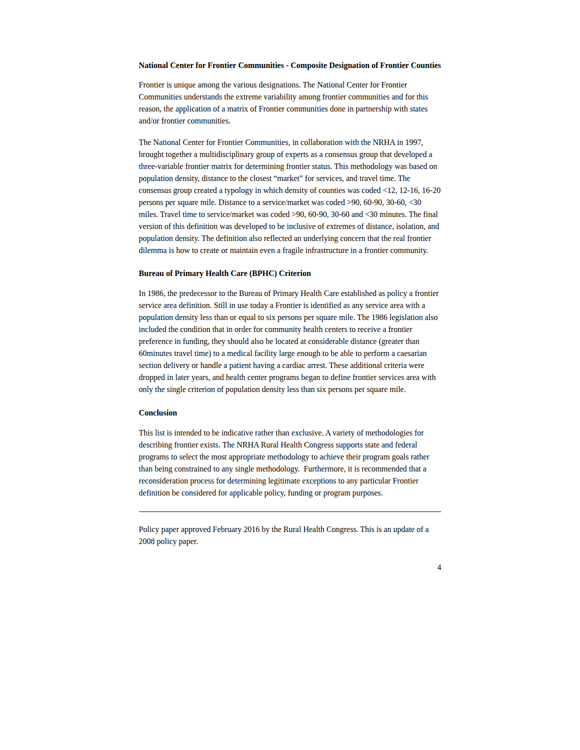National Center for Frontier Communities - Composite Designation of Frontier Counties
Frontier is unique among the various designations. The National Center for Frontier Communities understands the extreme variability among frontier communities and for this reason, the application of a matrix of Frontier communities done in partnership with states and/or frontier communities.
The National Center for Frontier Communities, in collaboration with the NRHA in 1997, brought together a multidisciplinary group of experts as a consensus group that developed a three-variable frontier matrix for determining frontier status. This methodology was based on population density, distance to the closest “market” for services, and travel time. The consensus group created a typology in which density of counties was coded <12, 12-16, 16-20 persons per square mile. Distance to a service/market was coded >90, 60-90, 30-60, <30 miles. Travel time to service/market was coded >90, 60-90, 30-60 and <30 minutes. The final version of this definition was developed to be inclusive of extremes of distance, isolation, and population density. The definition also reflected an underlying concern that the real frontier dilemma is how to create or maintain even a fragile infrastructure in a frontier community.
Bureau of Primary Health Care (BPHC) Criterion
In 1986, the predecessor to the Bureau of Primary Health Care established as policy a frontier service area definition. Still in use today a Frontier is identified as any service area with a population density less than or equal to six persons per square mile. The 1986 legislation also included the condition that in order for community health centers to receive a frontier preference in funding, they should also be located at considerable distance (greater than 60minutes travel time) to a medical facility large enough to be able to perform a caesarian section delivery or handle a patient having a cardiac arrest. These additional criteria were dropped in later years, and health center programs began to define frontier services area with only the single criterion of population density less than six persons per square mile.
Conclusion
This list is intended to be indicative rather than exclusive. A variety of methodologies for describing frontier exists. The NRHA Rural Health Congress supports state and federal programs to select the most appropriate methodology to achieve their program goals rather than being constrained to any single methodology. Furthermore, it is recommended that a reconsideration process for determining legitimate exceptions to any particular Frontier definition be considered for applicable policy, funding or program purposes.
Policy paper approved February 2016 by the Rural Health Congress. This is an update of a 2008 policy paper.
4